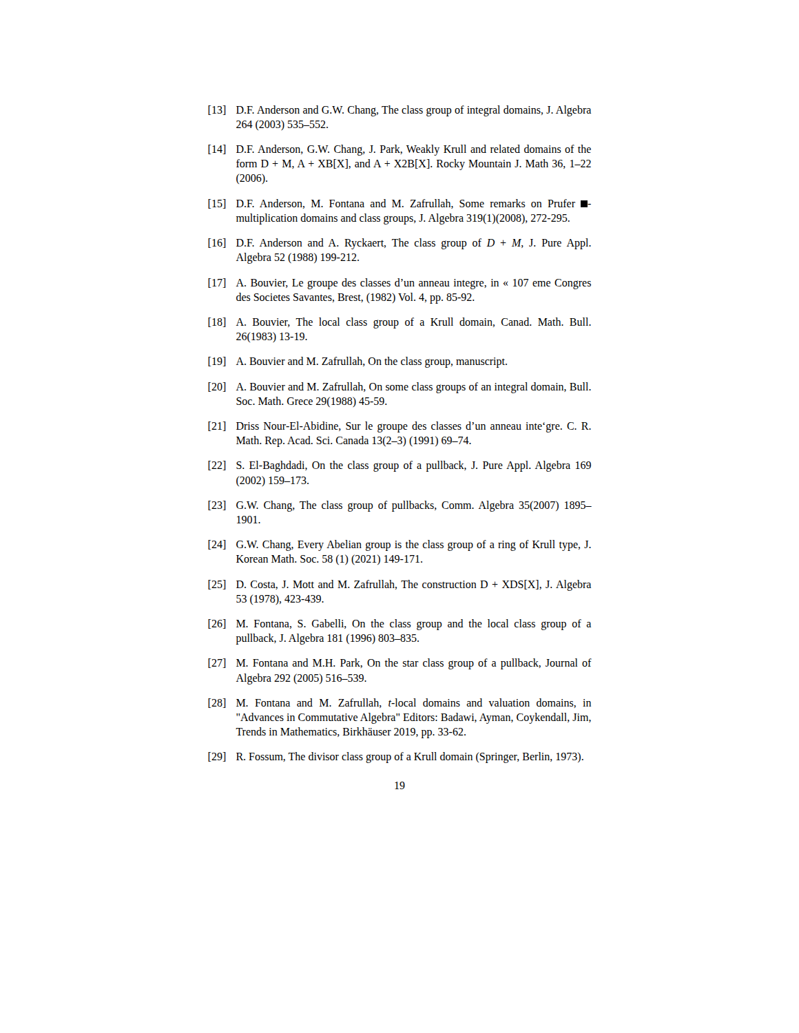[13] D.F. Anderson and G.W. Chang, The class group of integral domains, J. Algebra 264 (2003) 535–552.
[14] D.F. Anderson, G.W. Chang, J. Park, Weakly Krull and related domains of the form D + M, A + XB[X], and A + X2B[X]. Rocky Mountain J. Math 36, 1–22 (2006).
[15] D.F. Anderson, M. Fontana and M. Zafrullah, Some remarks on Prufer -multiplication domains and class groups, J. Algebra 319(1)(2008), 272-295.
[16] D.F. Anderson and A. Ryckaert, The class group of D + M, J. Pure Appl. Algebra 52 (1988) 199-212.
[17] A. Bouvier, Le groupe des classes d’un anneau integre, in « 107 eme Congres des Societes Savantes, Brest, (1982) Vol. 4, pp. 85-92.
[18] A. Bouvier, The local class group of a Krull domain, Canad. Math. Bull. 26(1983) 13-19.
[19] A. Bouvier and M. Zafrullah, On the class group, manuscript.
[20] A. Bouvier and M. Zafrullah, On some class groups of an integral domain, Bull. Soc. Math. Grece 29(1988) 45-59.
[21] Driss Nour-El-Abidine, Sur le groupe des classes d’un anneau inte‘gre. C. R. Math. Rep. Acad. Sci. Canada 13(2–3) (1991) 69–74.
[22] S. El-Baghdadi, On the class group of a pullback, J. Pure Appl. Algebra 169 (2002) 159–173.
[23] G.W. Chang, The class group of pullbacks, Comm. Algebra 35(2007) 1895–1901.
[24] G.W. Chang, Every Abelian group is the class group of a ring of Krull type, J. Korean Math. Soc. 58 (1) (2021) 149-171.
[25] D. Costa, J. Mott and M. Zafrullah, The construction D + XDS[X], J. Algebra 53 (1978), 423-439.
[26] M. Fontana, S. Gabelli, On the class group and the local class group of a pullback, J. Algebra 181 (1996) 803–835.
[27] M. Fontana and M.H. Park, On the star class group of a pullback, Journal of Algebra 292 (2005) 516–539.
[28] M. Fontana and M. Zafrullah, t-local domains and valuation domains, in "Advances in Commutative Algebra" Editors: Badawi, Ayman, Coykendall, Jim, Trends in Mathematics, Birkhäuser 2019, pp. 33-62.
[29] R. Fossum, The divisor class group of a Krull domain (Springer, Berlin, 1973).
19